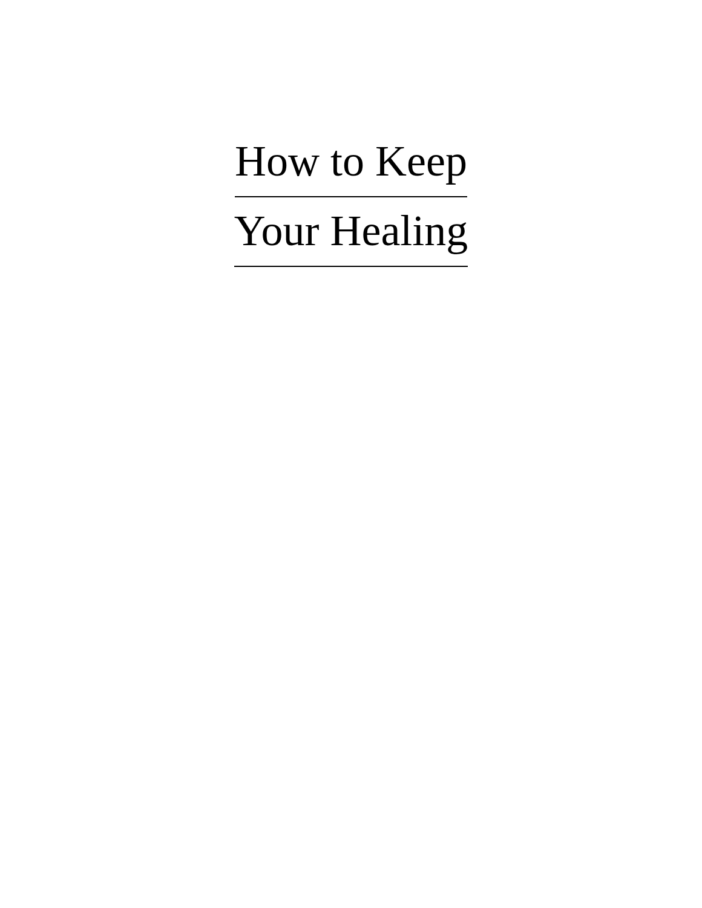How to Keep Your Healing